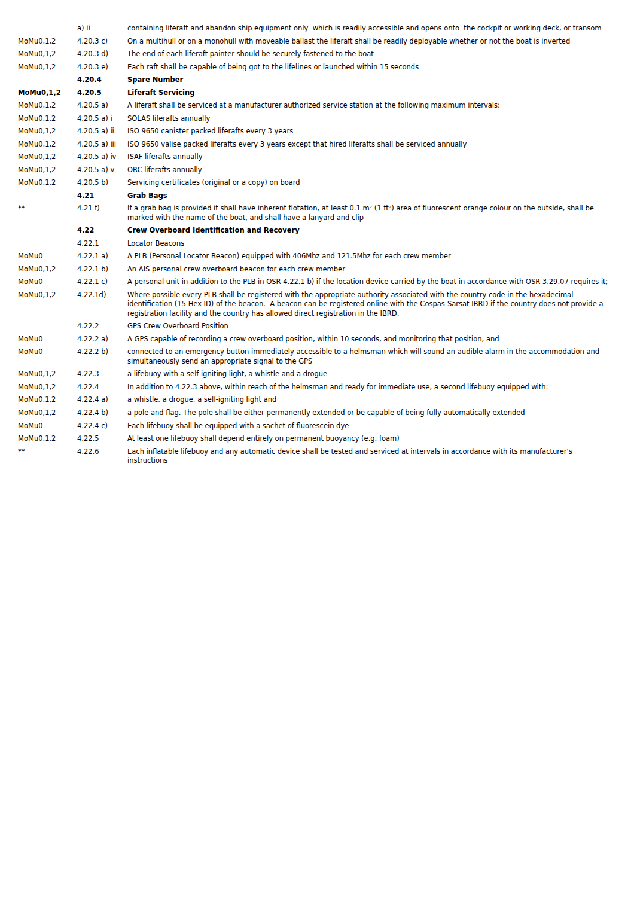| | a) ii | containing liferaft and abandon ship equipment only which is readily accessible and opens onto the cockpit or working deck, or transom |
| MoMu0,1,2 | 4.20.3 c) | On a multihull or on a monohull with moveable ballast the liferaft shall be readily deployable whether or not the boat is inverted |
| MoMu0,1,2 | 4.20.3 d) | The end of each liferaft painter should be securely fastened to the boat |
| MoMu0,1,2 | 4.20.3 e) | Each raft shall be capable of being got to the lifelines or launched within 15 seconds |
| | 4.20.4 | Spare Number |
| MoMu0,1,2 | 4.20.5 | Liferaft Servicing |
| MoMu0,1,2 | 4.20.5 a) | A liferaft shall be serviced at a manufacturer authorized service station at the following maximum intervals: |
| MoMu0,1,2 | 4.20.5 a) i | SOLAS liferafts annually |
| MoMu0,1,2 | 4.20.5 a) ii | ISO 9650 canister packed liferafts every 3 years |
| MoMu0,1,2 | 4.20.5 a) iii | ISO 9650 valise packed liferafts every 3 years except that hired liferafts shall be serviced annually |
| MoMu0,1,2 | 4.20.5 a) iv | ISAF liferafts annually |
| MoMu0,1,2 | 4.20.5 a) v | ORC liferafts annually |
| MoMu0,1,2 | 4.20.5 b) | Servicing certificates (original or a copy) on board |
| | 4.21 | Grab Bags |
| ** | 4.21 f) | If a grab bag is provided it shall have inherent flotation, at least 0.1 m² (1 ft²) area of fluorescent orange colour on the outside, shall be marked with the name of the boat, and shall have a lanyard and clip |
| | 4.22 | Crew Overboard Identification and Recovery |
| | 4.22.1 | Locator Beacons |
| MoMu0 | 4.22.1 a) | A PLB (Personal Locator Beacon) equipped with 406Mhz and 121.5Mhz for each crew member |
| MoMu0,1,2 | 4.22.1 b) | An AIS personal crew overboard beacon for each crew member |
| MoMu0 | 4.22.1 c) | A personal unit in addition to the PLB in OSR 4.22.1 b) if the location device carried by the boat in accordance with OSR 3.29.07 requires it; |
| MoMu0,1,2 | 4.22.1d) | Where possible every PLB shall be registered with the appropriate authority associated with the country code in the hexadecimal identification (15 Hex ID) of the beacon. A beacon can be registered online with the Cospas-Sarsat IBRD if the country does not provide a registration facility and the country has allowed direct registration in the IBRD. |
| | 4.22.2 | GPS Crew Overboard Position |
| MoMu0 | 4.22.2 a) | A GPS capable of recording a crew overboard position, within 10 seconds, and monitoring that position, and |
| MoMu0 | 4.22.2 b) | connected to an emergency button immediately accessible to a helmsman which will sound an audible alarm in the accommodation and simultaneously send an appropriate signal to the GPS |
| MoMu0,1,2 | 4.22.3 | a lifebuoy with a self-igniting light, a whistle and a drogue |
| MoMu0,1,2 | 4.22.4 | In addition to 4.22.3 above, within reach of the helmsman and ready for immediate use, a second lifebuoy equipped with: |
| MoMu0,1,2 | 4.22.4 a) | a whistle, a drogue, a self-igniting light and |
| MoMu0,1,2 | 4.22.4 b) | a pole and flag. The pole shall be either permanently extended or be capable of being fully automatically extended |
| MoMu0 | 4.22.4 c) | Each lifebuoy shall be equipped with a sachet of fluorescein dye |
| MoMu0,1,2 | 4.22.5 | At least one lifebuoy shall depend entirely on permanent buoyancy (e.g. foam) |
| ** | 4.22.6 | Each inflatable lifebuoy and any automatic device shall be tested and serviced at intervals in accordance with its manufacturer's instructions |